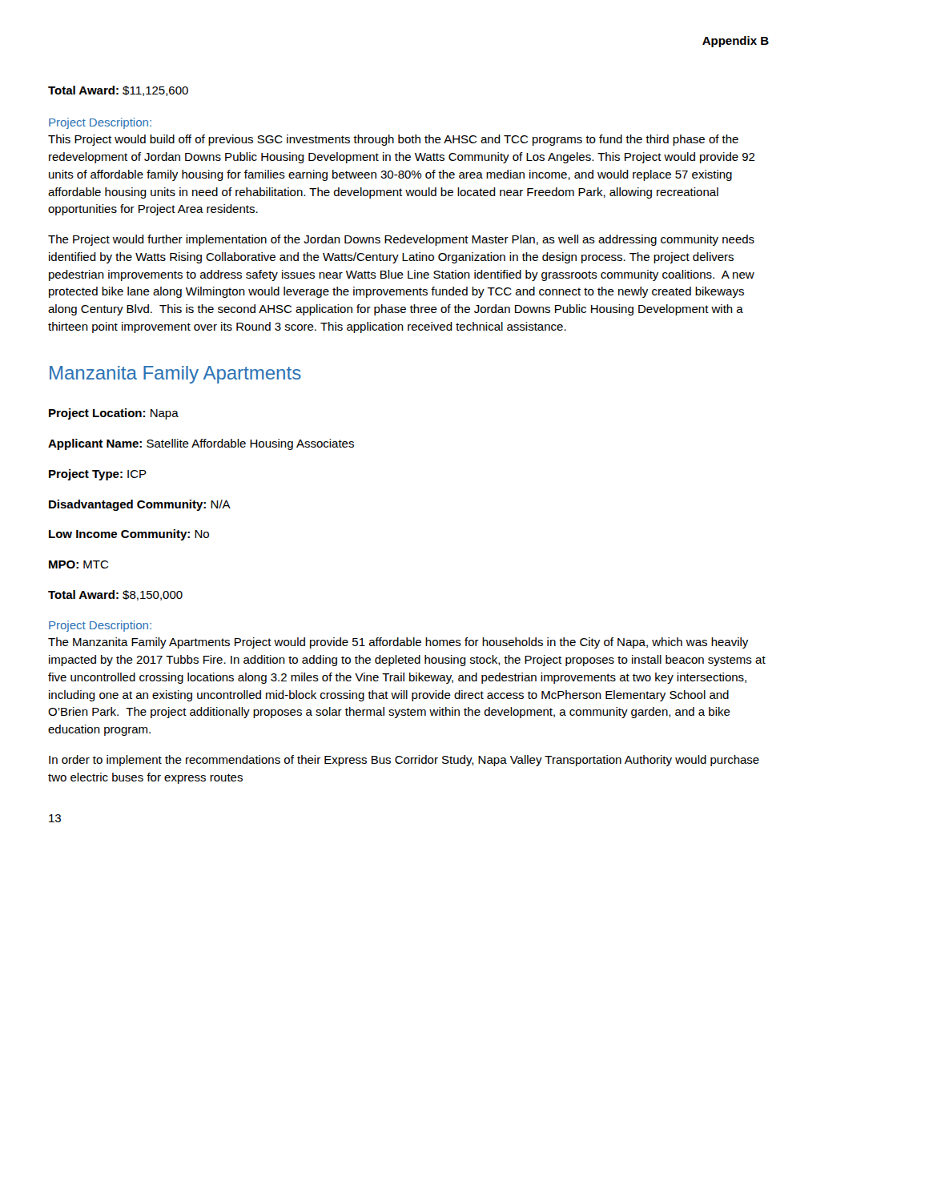Appendix B
Total Award: $11,125,600
Project Description:
This Project would build off of previous SGC investments through both the AHSC and TCC programs to fund the third phase of the redevelopment of Jordan Downs Public Housing Development in the Watts Community of Los Angeles. This Project would provide 92 units of affordable family housing for families earning between 30-80% of the area median income, and would replace 57 existing affordable housing units in need of rehabilitation. The development would be located near Freedom Park, allowing recreational opportunities for Project Area residents.
The Project would further implementation of the Jordan Downs Redevelopment Master Plan, as well as addressing community needs identified by the Watts Rising Collaborative and the Watts/Century Latino Organization in the design process. The project delivers pedestrian improvements to address safety issues near Watts Blue Line Station identified by grassroots community coalitions. A new protected bike lane along Wilmington would leverage the improvements funded by TCC and connect to the newly created bikeways along Century Blvd. This is the second AHSC application for phase three of the Jordan Downs Public Housing Development with a thirteen point improvement over its Round 3 score. This application received technical assistance.
Manzanita Family Apartments
Project Location: Napa
Applicant Name: Satellite Affordable Housing Associates
Project Type: ICP
Disadvantaged Community: N/A
Low Income Community: No
MPO: MTC
Total Award: $8,150,000
Project Description:
The Manzanita Family Apartments Project would provide 51 affordable homes for households in the City of Napa, which was heavily impacted by the 2017 Tubbs Fire. In addition to adding to the depleted housing stock, the Project proposes to install beacon systems at five uncontrolled crossing locations along 3.2 miles of the Vine Trail bikeway, and pedestrian improvements at two key intersections, including one at an existing uncontrolled mid-block crossing that will provide direct access to McPherson Elementary School and O’Brien Park. The project additionally proposes a solar thermal system within the development, a community garden, and a bike education program.
In order to implement the recommendations of their Express Bus Corridor Study, Napa Valley Transportation Authority would purchase two electric buses for express routes
13